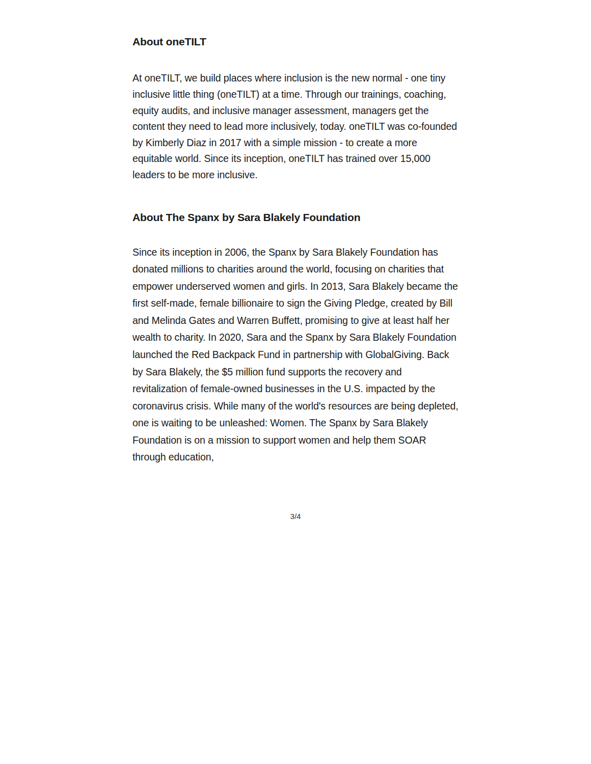About oneTILT
At oneTILT, we build places where inclusion is the new normal - one tiny inclusive little thing (oneTILT) at a time. Through our trainings, coaching, equity audits, and inclusive manager assessment, managers get the content they need to lead more inclusively, today. oneTILT was co-founded by Kimberly Diaz in 2017 with a simple mission - to create a more equitable world. Since its inception, oneTILT has trained over 15,000 leaders to be more inclusive.
About The Spanx by Sara Blakely Foundation
Since its inception in 2006, the Spanx by Sara Blakely Foundation has donated millions to charities around the world, focusing on charities that empower underserved women and girls. In 2013, Sara Blakely became the first self-made, female billionaire to sign the Giving Pledge, created by Bill and Melinda Gates and Warren Buffett, promising to give at least half her wealth to charity. In 2020, Sara and the Spanx by Sara Blakely Foundation launched the Red Backpack Fund in partnership with GlobalGiving. Back by Sara Blakely, the $5 million fund supports the recovery and revitalization of female-owned businesses in the U.S. impacted by the coronavirus crisis. While many of the world's resources are being depleted, one is waiting to be unleashed: Women. The Spanx by Sara Blakely Foundation is on a mission to support women and help them SOAR through education,
3/4